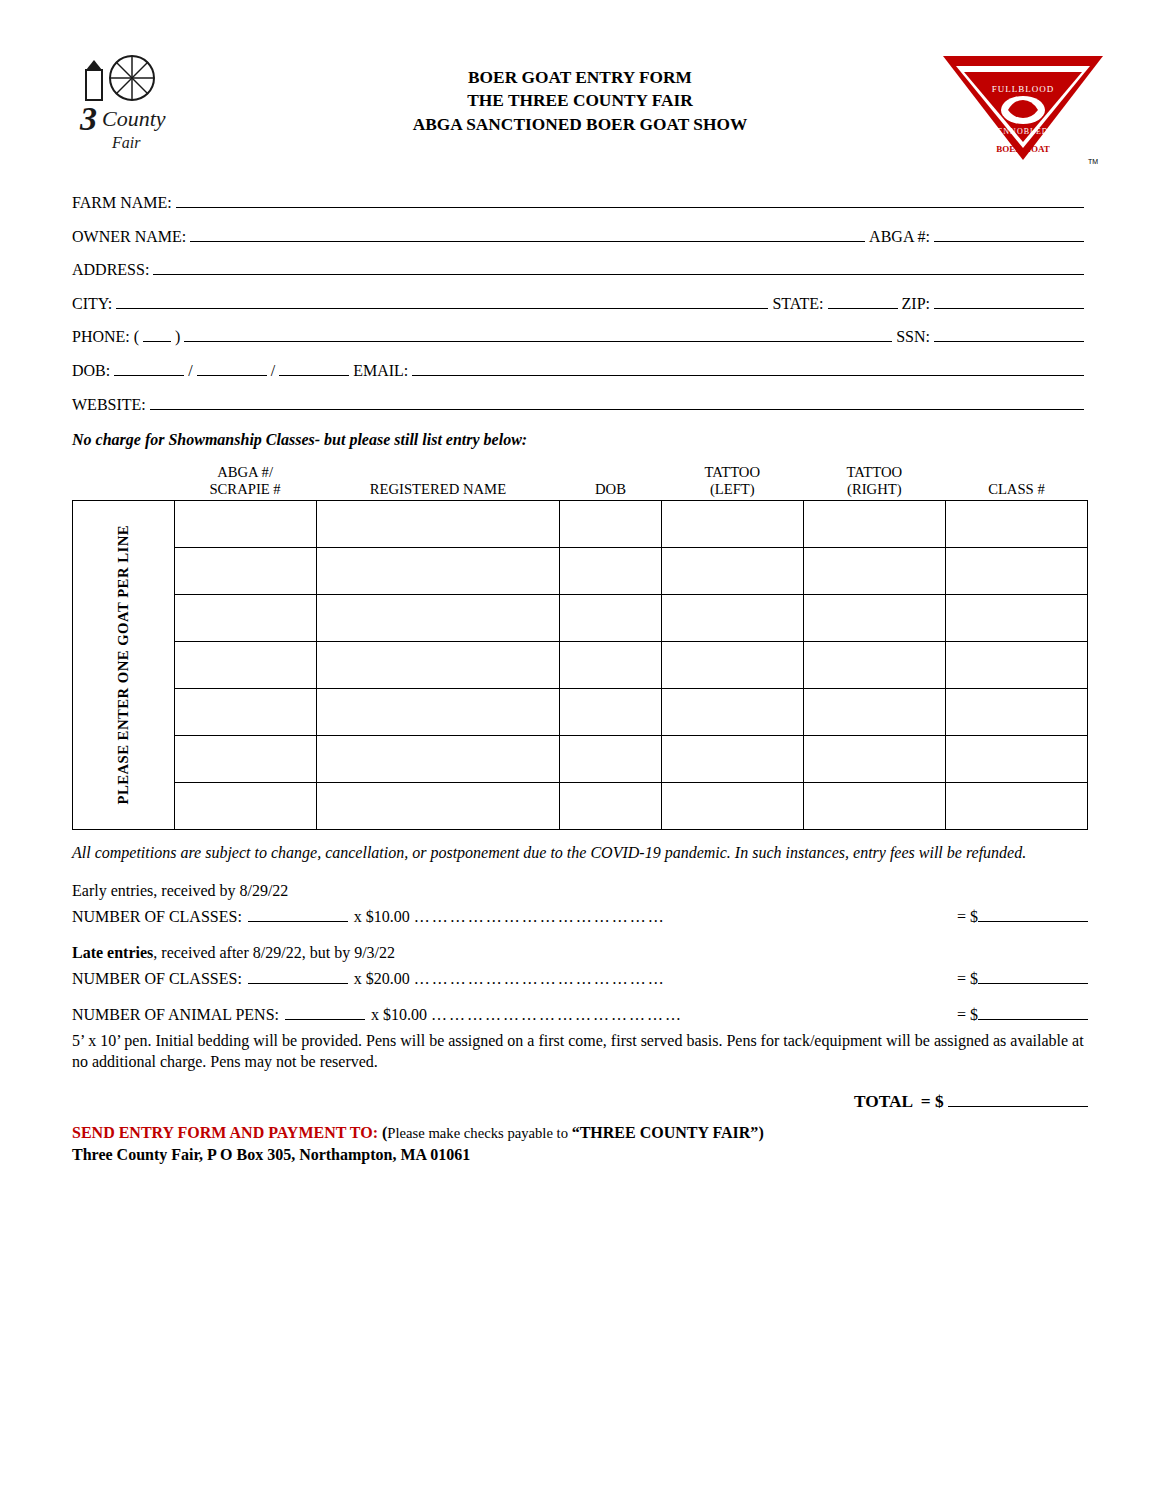3 County Fair
Boer Goat Entry Form
The Three County Fair
ABGA Sanctioned Boer Goat Show
FULLBLOOD ENNOBLED BOER GOAT TM
FARM NAME:
OWNER NAME: ABGA #:
ADDRESS:
CITY: STATE: ZIP:
PHONE: ( ) SSN:
DOB: / / EMAIL:
WEBSITE:
No charge for Showmanship Classes- but please still list entry below:
| | ABGA #/ SCRAPIE # | REGISTERED NAME | DOB | TATTOO (LEFT) | TATTOO (RIGHT) | CLASS # |
| --- | --- | --- | --- | --- | --- | --- |
| Please enter one goat per line | | | | | | |
All competitions are subject to change, cancellation, or postponement due to the COVID-19 pandemic. In such instances, entry fees will be refunded.
Early entries, received by 8/29/22
NUMBER OF CLASSES: x $10.00 …………………………………… = $
Late entries, received after 8/29/22, but by 9/3/22
NUMBER OF CLASSES: x $20.00 …………………………………… = $
NUMBER OF ANIMAL PENS: x $10.00 …………………………………… = $
5’ x 10’ pen. Initial bedding will be provided. Pens will be assigned on a first come, first served basis. Pens for tack/equipment will be assigned as available at no additional charge. Pens may not be reserved.
TOTAL = $
SEND ENTRY FORM AND PAYMENT TO: (Please make checks payable to “THREE COUNTY FAIR”)
Three County Fair, P O Box 305, Northampton, MA 01061